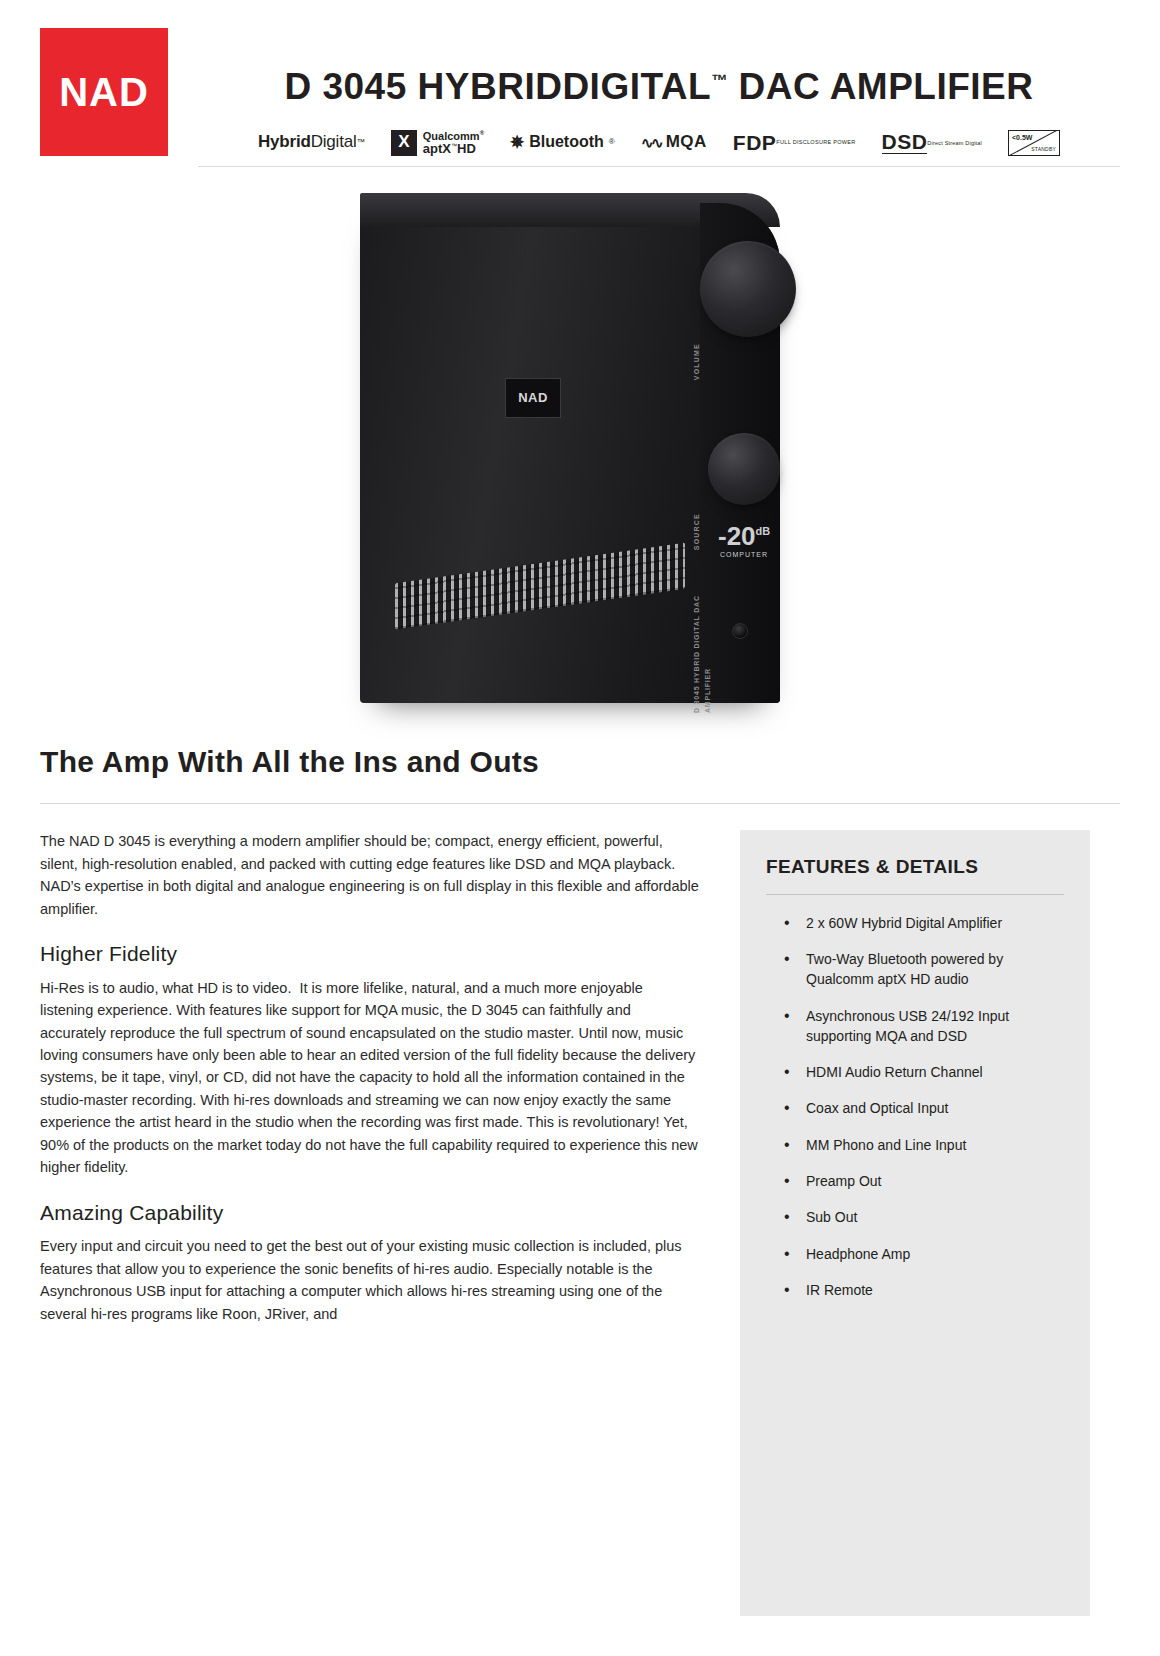NAD
D 3045 HYBRIDDIGITAL™ DAC AMPLIFIER
Hybrid Digital™
X
Qualcomm®
aptX™HD
✵Bluetooth®
∿∿MQA
FDP
FULL DISCLOSURE POWER
DSD
Direct Stream Digital
<0.5W STANDBY
NAD
VOLUME
SOURCE
D 3045 HYBRID DIGITAL DAC AMPLIFIER
-20dB
COMPUTER
The Amp With All the Ins and Outs
The NAD D 3045 is everything a modern amplifier should be; compact, energy efficient, powerful, silent, high-resolution enabled, and packed with cutting edge features like DSD and MQA playback. NAD’s expertise in both digital and analogue engineering is on full display in this flexible and affordable amplifier.
Higher Fidelity
Hi-Res is to audio, what HD is to video. It is more lifelike, natural, and a much more enjoyable listening experience. With features like support for MQA music, the D 3045 can faithfully and accurately reproduce the full spectrum of sound encapsulated on the studio master. Until now, music loving consumers have only been able to hear an edited version of the full fidelity because the delivery systems, be it tape, vinyl, or CD, did not have the capacity to hold all the information contained in the studio-master recording. With hi-res downloads and streaming we can now enjoy exactly the same experience the artist heard in the studio when the recording was first made. This is revolutionary! Yet, 90% of the products on the market today do not have the full capability required to experience this new higher fidelity.
Amazing Capability
Every input and circuit you need to get the best out of your existing music collection is included, plus features that allow you to experience the sonic benefits of hi-res audio. Especially notable is the Asynchronous USB input for attaching a computer which allows hi-res streaming using one of the several hi-res programs like Roon, JRiver, and
FEATURES & DETAILS
2 x 60W Hybrid Digital Amplifier
Two-Way Bluetooth powered by Qualcomm aptX HD audio
Asynchronous USB 24/192 Input supporting MQA and DSD
HDMI Audio Return Channel
Coax and Optical Input
MM Phono and Line Input
Preamp Out
Sub Out
Headphone Amp
IR Remote